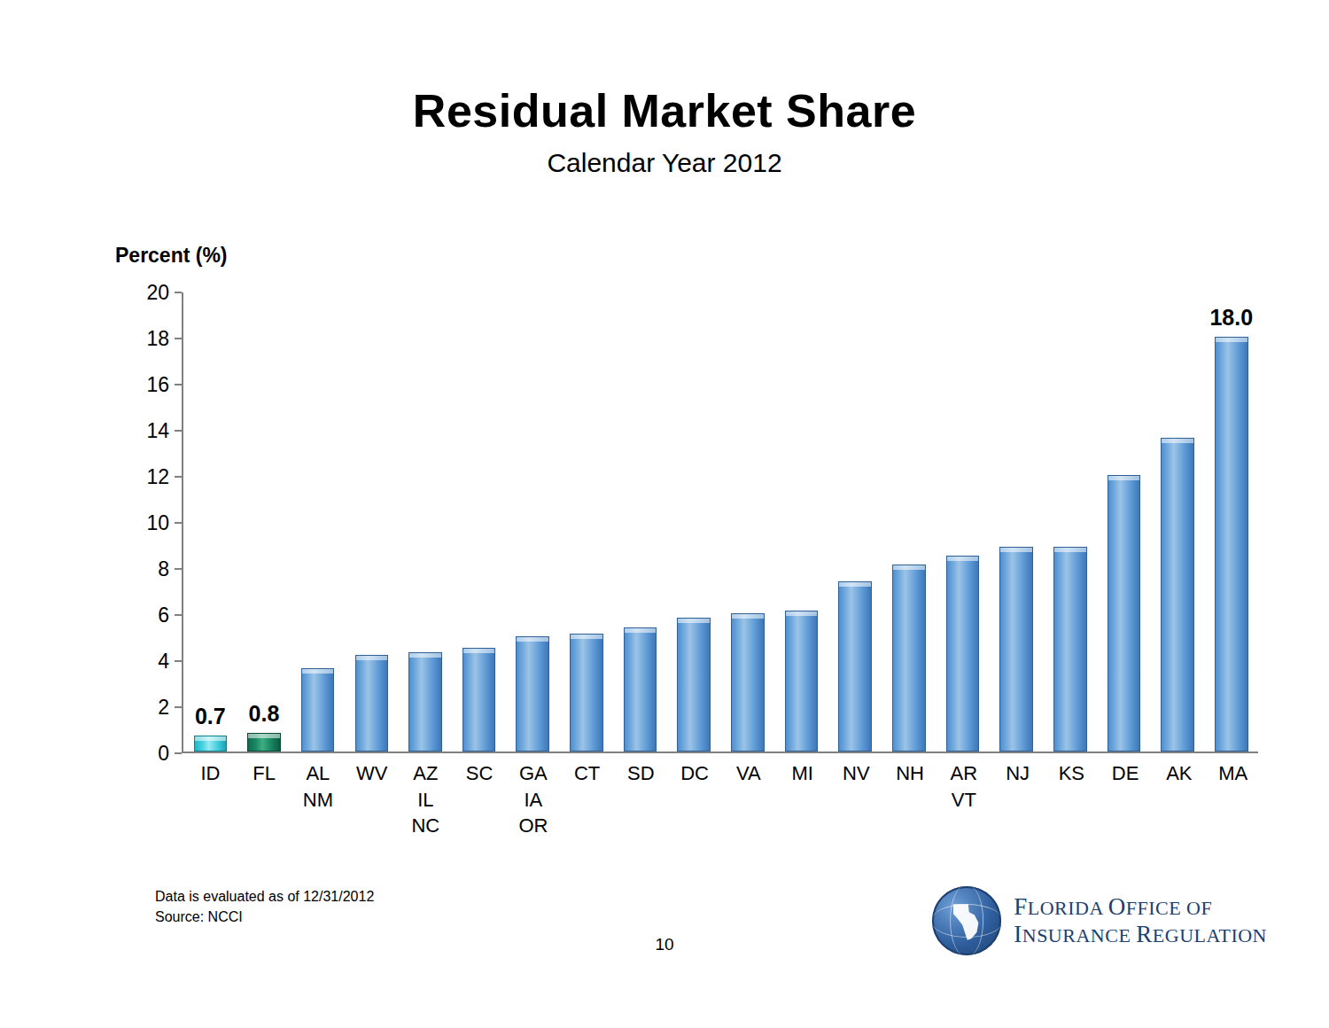Residual Market Share
Calendar Year 2012
Percent (%)
20
18
16
14
12
10
8
6
4
2
0
0.7
0.8
18.0
ID
FL
AL
NM
WV
AZ
IL
NC
SC
GA
IA
OR
CT
SD
DC
VA
MI
NV
NH
AR
VT
NJ
KS
DE
AK
MA
Data is evaluated as of 12/31/2012
Source: NCCI
10
FLORIDA OFFICE OF INSURANCE REGULATION